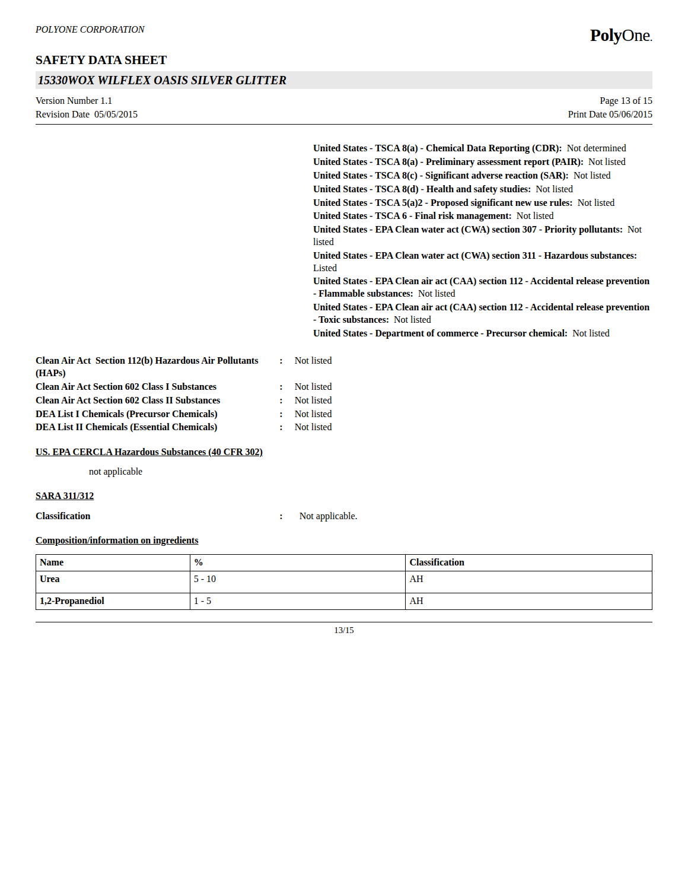POLYONE CORPORATION
Poly One.
SAFETY DATA SHEET
15330WOX WILFLEX OASIS SILVER GLITTER
Version Number 1.1
Revision Date 05/05/2015
Page 13 of 15
Print Date 05/06/2015
United States - TSCA 8(a) - Chemical Data Reporting (CDR): Not determined
United States - TSCA 8(a) - Preliminary assessment report (PAIR): Not listed
United States - TSCA 8(c) - Significant adverse reaction (SAR): Not listed
United States - TSCA 8(d) - Health and safety studies: Not listed
United States - TSCA 5(a)2 - Proposed significant new use rules: Not listed
United States - TSCA 6 - Final risk management: Not listed
United States - EPA Clean water act (CWA) section 307 - Priority pollutants: Not listed
United States - EPA Clean water act (CWA) section 311 - Hazardous substances: Listed
United States - EPA Clean air act (CAA) section 112 - Accidental release prevention - Flammable substances: Not listed
United States - EPA Clean air act (CAA) section 112 - Accidental release prevention - Toxic substances: Not listed
United States - Department of commerce - Precursor chemical: Not listed
| Clean Air Act Section 112(b) Hazardous Air Pollutants (HAPs) | : | Not listed |
| Clean Air Act Section 602 Class I Substances | : | Not listed |
| Clean Air Act Section 602 Class II Substances | : | Not listed |
| DEA List I Chemicals (Precursor Chemicals) | : | Not listed |
| DEA List II Chemicals (Essential Chemicals) | : | Not listed |
US. EPA CERCLA Hazardous Substances (40 CFR 302)
not applicable
SARA 311/312
| Classification | : | Not applicable. |
Composition/information on ingredients
| Name | % | Classification |
| --- | --- | --- |
| Urea | 5 - 10 | AH |
| 1,2-Propanediol | 1 - 5 | AH |
13/15